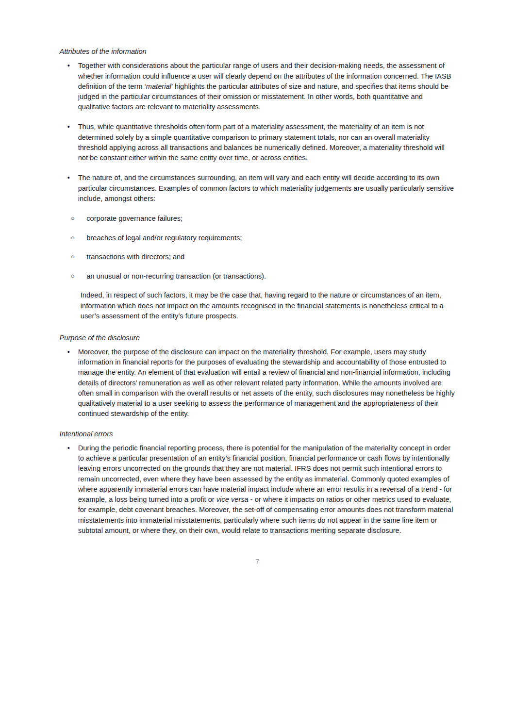Attributes of the information
Together with considerations about the particular range of users and their decision-making needs, the assessment of whether information could influence a user will clearly depend on the attributes of the information concerned. The IASB definition of the term ‘material’ highlights the particular attributes of size and nature, and specifies that items should be judged in the particular circumstances of their omission or misstatement. In other words, both quantitative and qualitative factors are relevant to materiality assessments.
Thus, while quantitative thresholds often form part of a materiality assessment, the materiality of an item is not determined solely by a simple quantitative comparison to primary statement totals, nor can an overall materiality threshold applying across all transactions and balances be numerically defined. Moreover, a materiality threshold will not be constant either within the same entity over time, or across entities.
The nature of, and the circumstances surrounding, an item will vary and each entity will decide according to its own particular circumstances. Examples of common factors to which materiality judgements are usually particularly sensitive include, amongst others:
corporate governance failures;
breaches of legal and/or regulatory requirements;
transactions with directors; and
an unusual or non-recurring transaction (or transactions).
Indeed, in respect of such factors, it may be the case that, having regard to the nature or circumstances of an item, information which does not impact on the amounts recognised in the financial statements is nonetheless critical to a user’s assessment of the entity’s future prospects.
Purpose of the disclosure
Moreover, the purpose of the disclosure can impact on the materiality threshold. For example, users may study information in financial reports for the purposes of evaluating the stewardship and accountability of those entrusted to manage the entity. An element of that evaluation will entail a review of financial and non-financial information, including details of directors’ remuneration as well as other relevant related party information. While the amounts involved are often small in comparison with the overall results or net assets of the entity, such disclosures may nonetheless be highly qualitatively material to a user seeking to assess the performance of management and the appropriateness of their continued stewardship of the entity.
Intentional errors
During the periodic financial reporting process, there is potential for the manipulation of the materiality concept in order to achieve a particular presentation of an entity’s financial position, financial performance or cash flows by intentionally leaving errors uncorrected on the grounds that they are not material. IFRS does not permit such intentional errors to remain uncorrected, even where they have been assessed by the entity as immaterial. Commonly quoted examples of where apparently immaterial errors can have material impact include where an error results in a reversal of a trend - for example, a loss being turned into a profit or vice versa - or where it impacts on ratios or other metrics used to evaluate, for example, debt covenant breaches. Moreover, the set-off of compensating error amounts does not transform material misstatements into immaterial misstatements, particularly where such items do not appear in the same line item or subtotal amount, or where they, on their own, would relate to transactions meriting separate disclosure.
7